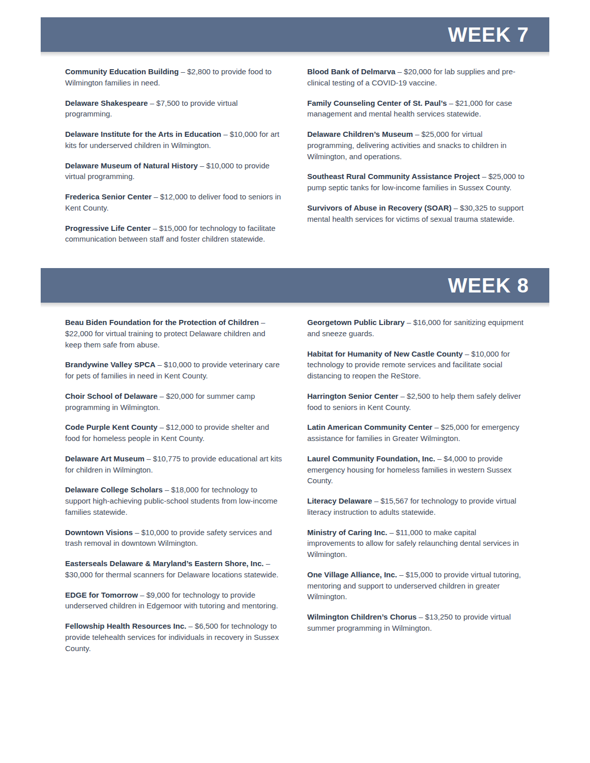WEEK 7
Community Education Building – $2,800 to provide food to Wilmington families in need.
Delaware Shakespeare – $7,500 to provide virtual programming.
Delaware Institute for the Arts in Education – $10,000 for art kits for underserved children in Wilmington.
Delaware Museum of Natural History – $10,000 to provide virtual programming.
Frederica Senior Center – $12,000 to deliver food to seniors in Kent County.
Progressive Life Center – $15,000 for technology to facilitate communication between staff and foster children statewide.
Blood Bank of Delmarva – $20,000 for lab supplies and pre-clinical testing of a COVID-19 vaccine.
Family Counseling Center of St. Paul’s – $21,000 for case management and mental health services statewide.
Delaware Children’s Museum – $25,000 for virtual programming, delivering activities and snacks to children in Wilmington, and operations.
Southeast Rural Community Assistance Project – $25,000 to pump septic tanks for low-income families in Sussex County.
Survivors of Abuse in Recovery (SOAR) – $30,325 to support mental health services for victims of sexual trauma statewide.
WEEK 8
Beau Biden Foundation for the Protection of Children – $22,000 for virtual training to protect Delaware children and keep them safe from abuse.
Brandywine Valley SPCA – $10,000 to provide veterinary care for pets of families in need in Kent County.
Choir School of Delaware – $20,000 for summer camp programming in Wilmington.
Code Purple Kent County – $12,000 to provide shelter and food for homeless people in Kent County.
Delaware Art Museum – $10,775 to provide educational art kits for children in Wilmington.
Delaware College Scholars – $18,000 for technology to support high-achieving public-school students from low-income families statewide.
Downtown Visions – $10,000 to provide safety services and trash removal in downtown Wilmington.
Easterseals Delaware & Maryland’s Eastern Shore, Inc. – $30,000 for thermal scanners for Delaware locations statewide.
EDGE for Tomorrow – $9,000 for technology to provide underserved children in Edgemoor with tutoring and mentoring.
Fellowship Health Resources Inc. – $6,500 for technology to provide telehealth services for individuals in recovery in Sussex County.
Georgetown Public Library – $16,000 for sanitizing equipment and sneeze guards.
Habitat for Humanity of New Castle County – $10,000 for technology to provide remote services and facilitate social distancing to reopen the ReStore.
Harrington Senior Center – $2,500 to help them safely deliver food to seniors in Kent County.
Latin American Community Center – $25,000 for emergency assistance for families in Greater Wilmington.
Laurel Community Foundation, Inc. – $4,000 to provide emergency housing for homeless families in western Sussex County.
Literacy Delaware – $15,567 for technology to provide virtual literacy instruction to adults statewide.
Ministry of Caring Inc. – $11,000 to make capital improvements to allow for safely relaunching dental services in Wilmington.
One Village Alliance, Inc. – $15,000 to provide virtual tutoring, mentoring and support to underserved children in greater Wilmington.
Wilmington Children’s Chorus – $13,250 to provide virtual summer programming in Wilmington.